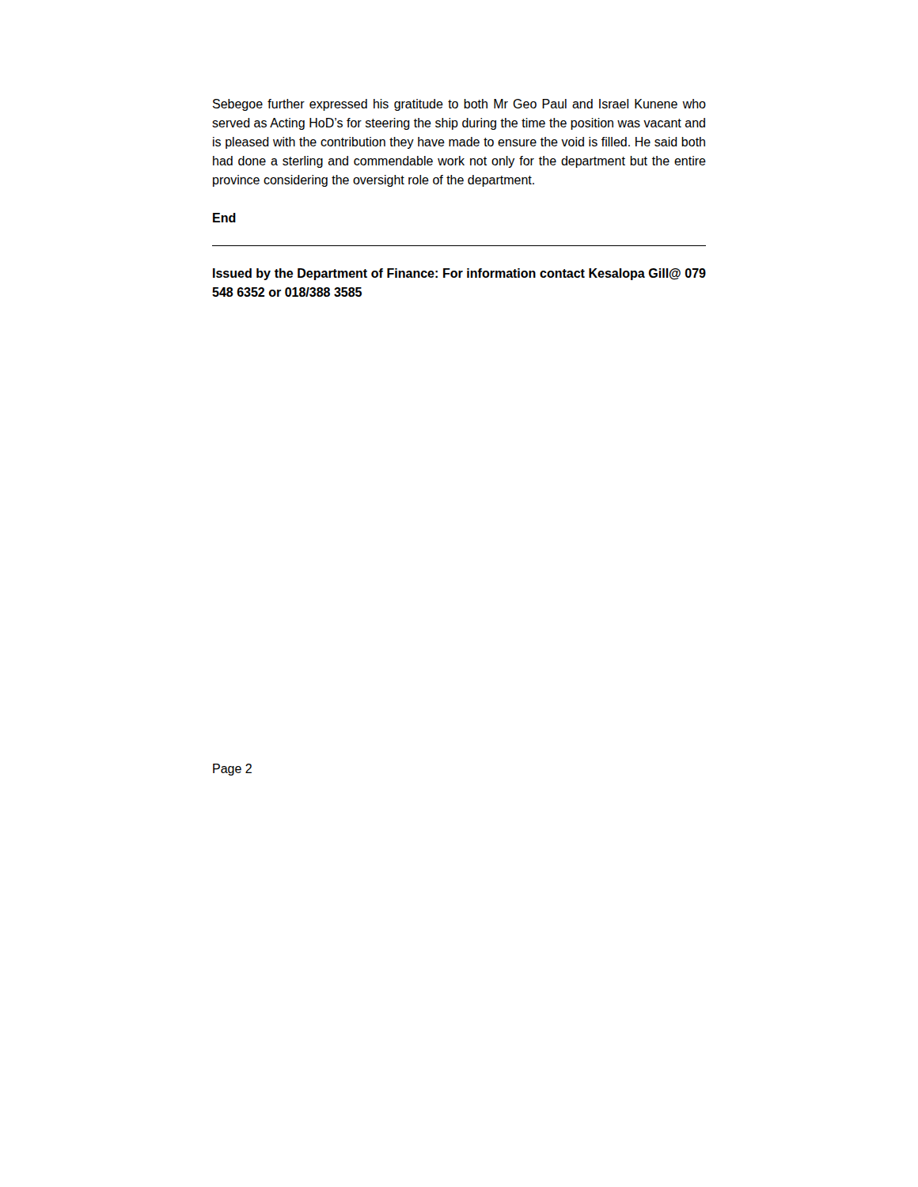Sebegoe further expressed his gratitude to both Mr Geo Paul and Israel Kunene who served as Acting HoD’s for steering the ship during the time the position was vacant and is pleased with the contribution they have made to ensure the void is filled. He said both had done a sterling and commendable work not only for the department but the entire province considering the oversight role of the department.
End
Issued by the Department of Finance: For information contact Kesalopa Gill@ 079 548 6352 or 018/388 3585
Page 2